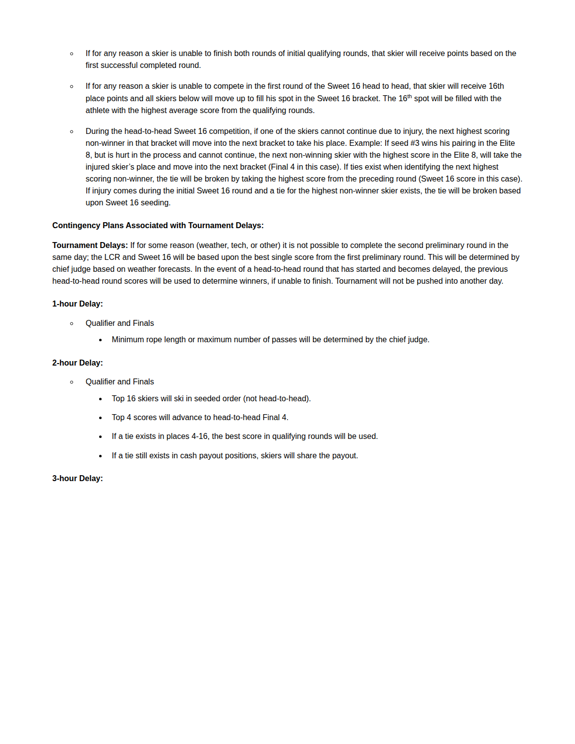If for any reason a skier is unable to finish both rounds of initial qualifying rounds, that skier will receive points based on the first successful completed round.
If for any reason a skier is unable to compete in the first round of the Sweet 16 head to head, that skier will receive 16th place points and all skiers below will move up to fill his spot in the Sweet 16 bracket. The 16th spot will be filled with the athlete with the highest average score from the qualifying rounds.
During the head-to-head Sweet 16 competition, if one of the skiers cannot continue due to injury, the next highest scoring non-winner in that bracket will move into the next bracket to take his place. Example: If seed #3 wins his pairing in the Elite 8, but is hurt in the process and cannot continue, the next non-winning skier with the highest score in the Elite 8, will take the injured skier’s place and move into the next bracket (Final 4 in this case). If ties exist when identifying the next highest scoring non-winner, the tie will be broken by taking the highest score from the preceding round (Sweet 16 score in this case). If injury comes during the initial Sweet 16 round and a tie for the highest non-winner skier exists, the tie will be broken based upon Sweet 16 seeding.
Contingency Plans Associated with Tournament Delays:
Tournament Delays: If for some reason (weather, tech, or other) it is not possible to complete the second preliminary round in the same day; the LCR and Sweet 16 will be based upon the best single score from the first preliminary round. This will be determined by chief judge based on weather forecasts. In the event of a head-to-head round that has started and becomes delayed, the previous head-to-head round scores will be used to determine winners, if unable to finish. Tournament will not be pushed into another day.
1-hour Delay:
Qualifier and Finals
Minimum rope length or maximum number of passes will be determined by the chief judge.
2-hour Delay:
Qualifier and Finals
Top 16 skiers will ski in seeded order (not head-to-head).
Top 4 scores will advance to head-to-head Final 4.
If a tie exists in places 4-16, the best score in qualifying rounds will be used.
If a tie still exists in cash payout positions, skiers will share the payout.
3-hour Delay: